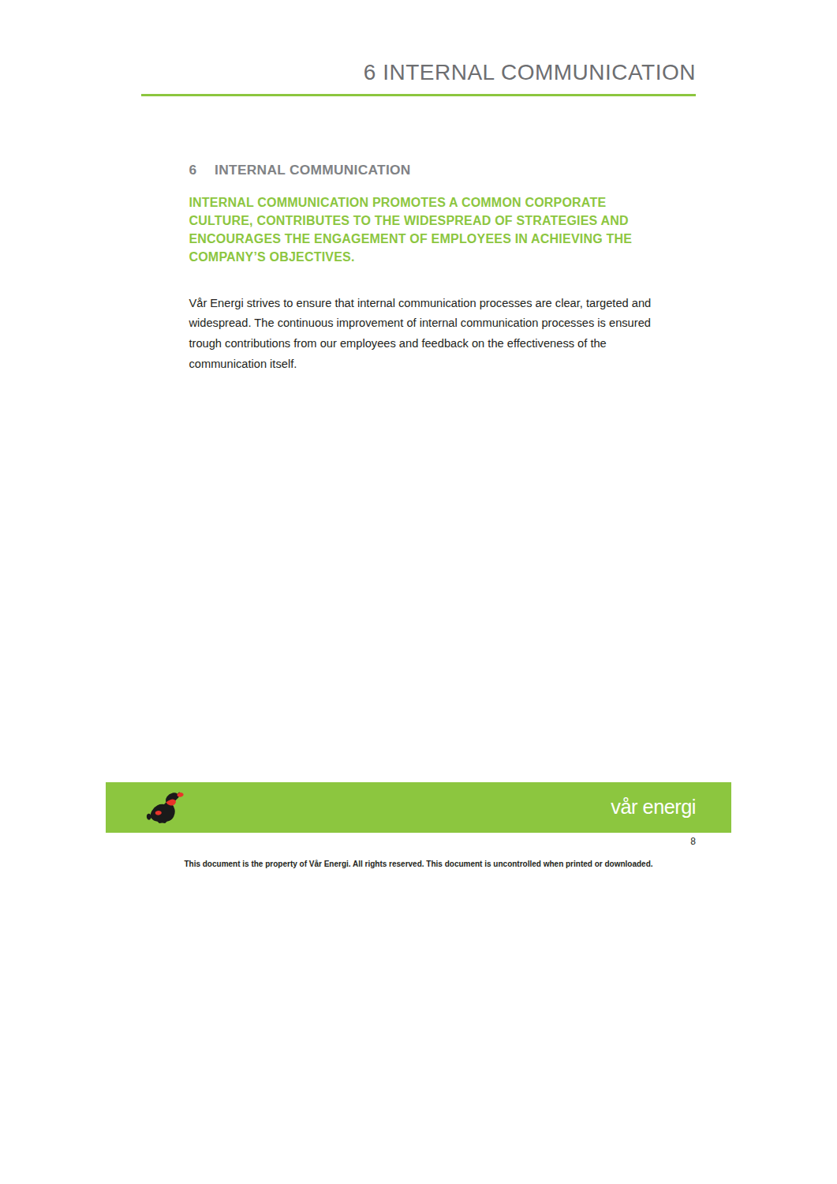6 INTERNAL COMMUNICATION
6 INTERNAL COMMUNICATION
INTERNAL COMMUNICATION PROMOTES A COMMON CORPORATE CULTURE, CONTRIBUTES TO THE WIDESPREAD OF STRATEGIES AND ENCOURAGES THE ENGAGEMENT OF EMPLOYEES IN ACHIEVING THE COMPANY’S OBJECTIVES.
Vår Energi strives to ensure that internal communication processes are clear, targeted and widespread. The continuous improvement of internal communication processes is ensured trough contributions from our employees and feedback on the effectiveness of the communication itself.
vår energi
8
This document is the property of Vår Energi. All rights reserved. This document is uncontrolled when printed or downloaded.